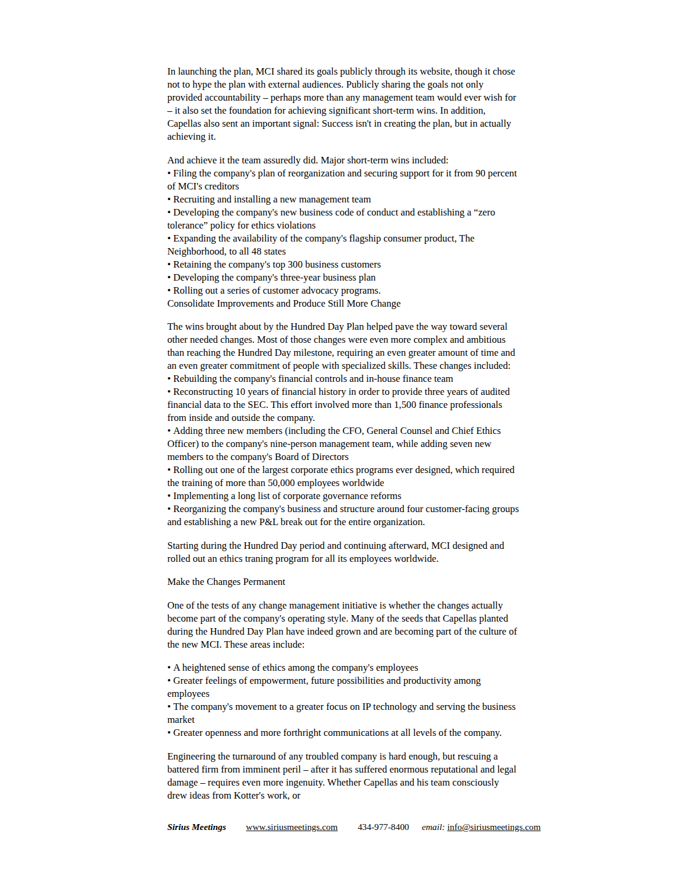In launching the plan, MCI shared its goals publicly through its website, though it chose not to hype the plan with external audiences. Publicly sharing the goals not only provided accountability – perhaps more than any management team would ever wish for – it also set the foundation for achieving significant short-term wins. In addition, Capellas also sent an important signal: Success isn't in creating the plan, but in actually achieving it.
And achieve it the team assuredly did. Major short-term wins included:
Filing the company's plan of reorganization and securing support for it from 90 percent of MCI's creditors
Recruiting and installing a new management team
Developing the company's new business code of conduct and establishing a “zero tolerance” policy for ethics violations
Expanding the availability of the company's flagship consumer product, The Neighborhood, to all 48 states
Retaining the company's top 300 business customers
Developing the company's three-year business plan
Rolling out a series of customer advocacy programs.
Consolidate Improvements and Produce Still More Change
The wins brought about by the Hundred Day Plan helped pave the way toward several other needed changes. Most of those changes were even more complex and ambitious than reaching the Hundred Day milestone, requiring an even greater amount of time and an even greater commitment of people with specialized skills. These changes included:
Rebuilding the company's financial controls and in-house finance team
Reconstructing 10 years of financial history in order to provide three years of audited financial data to the SEC. This effort involved more than 1,500 finance professionals from inside and outside the company.
Adding three new members (including the CFO, General Counsel and Chief Ethics Officer) to the company's nine-person management team, while adding seven new members to the company's Board of Directors
Rolling out one of the largest corporate ethics programs ever designed, which required the training of more than 50,000 employees worldwide
Implementing a long list of corporate governance reforms
Reorganizing the company's business and structure around four customer-facing groups and establishing a new P&L break out for the entire organization.
Starting during the Hundred Day period and continuing afterward, MCI designed and rolled out an ethics traning program for all its employees worldwide.
Make the Changes Permanent
One of the tests of any change management initiative is whether the changes actually become part of the company's operating style. Many of the seeds that Capellas planted during the Hundred Day Plan have indeed grown and are becoming part of the culture of the new MCI. These areas include:
A heightened sense of ethics among the company's employees
Greater feelings of empowerment, future possibilities and productivity among employees
The company's movement to a greater focus on IP technology and serving the business market
Greater openness and more forthright communications at all levels of the company.
Engineering the turnaround of any troubled company is hard enough, but rescuing a battered firm from imminent peril – after it has suffered enormous reputational and legal damage – requires even more ingenuity. Whether Capellas and his team consciously drew ideas from Kotter's work, or
Sirius Meetings www.siriusmeetings.com 434-977-8400 email: info@siriusmeetings.com